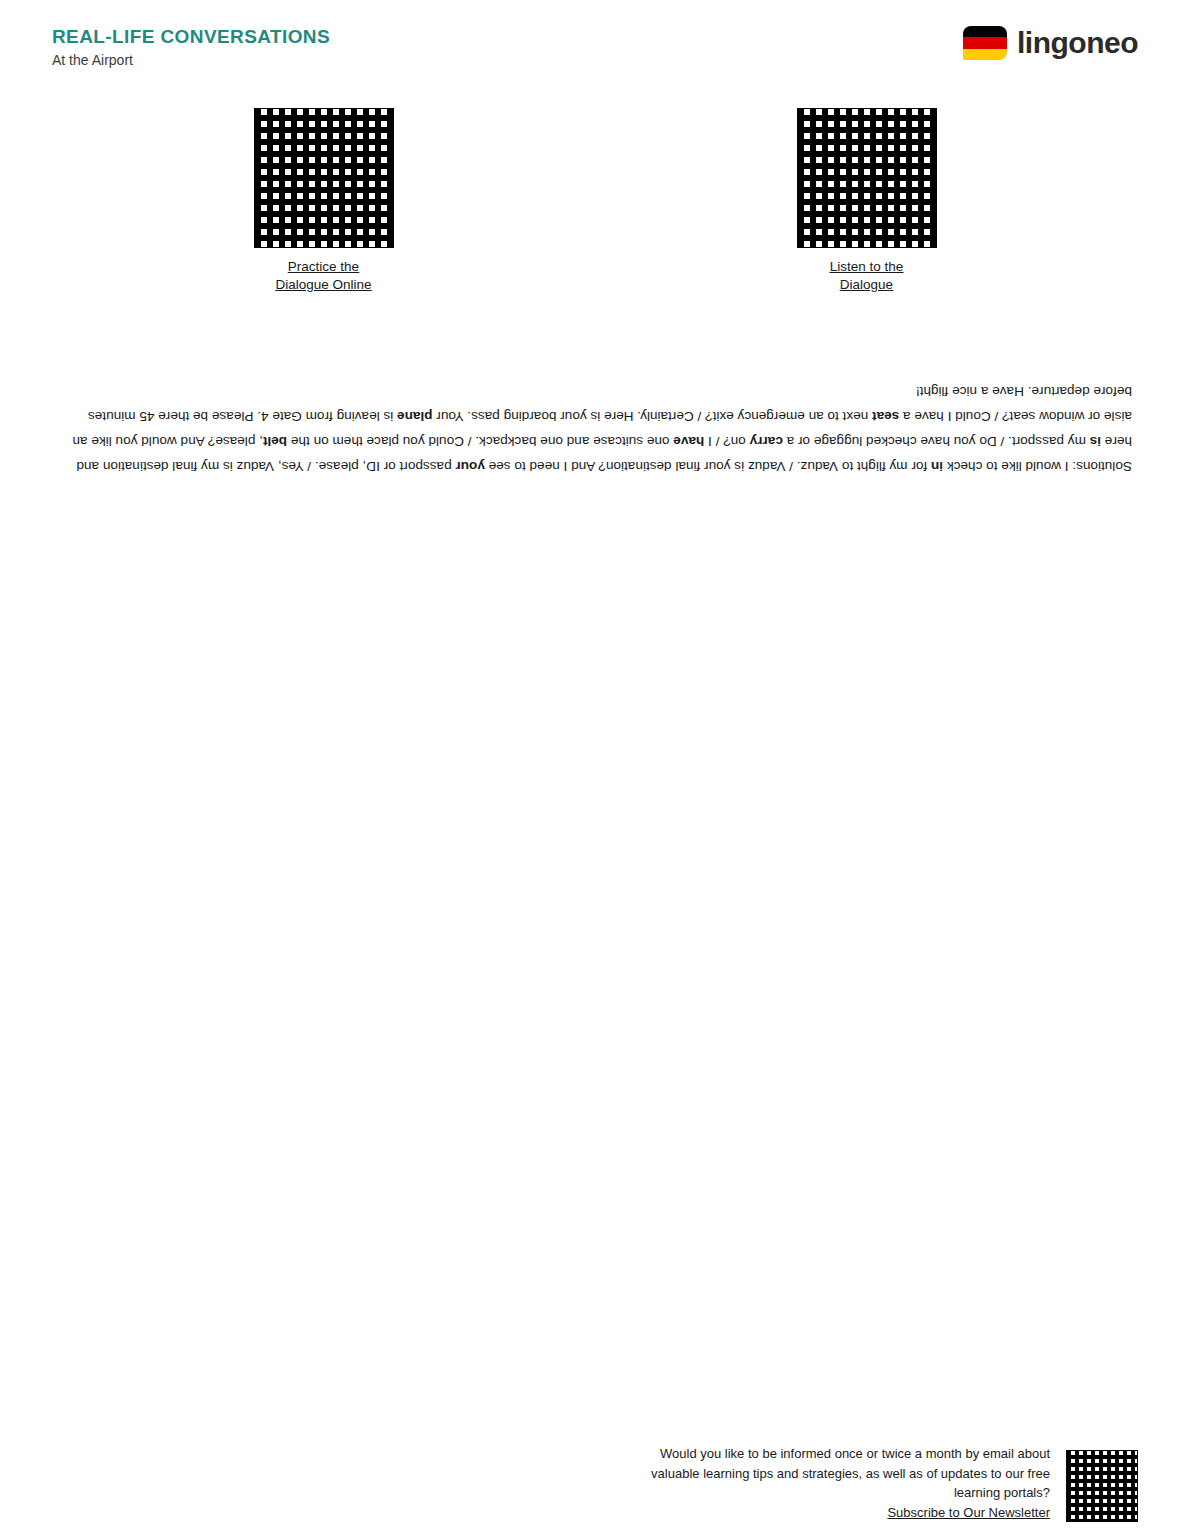Real-Life Conversations
At the Airport
lingoneo
Practice the
Dialogue Online
Listen to the
Dialogue
Solutions: I would like to check in for my flight to Vaduz. / Vaduz is your final destination? And I need to see your passport or ID, please. / Yes, Vaduz is my final destination and here is my passport. / Do you have checked luggage or a carry on? / I have one suitcase and one backpack. / Could you place them on the belt, please? And would you like an aisle or window seat? / Could I have a seat next to an emergency exit? / Certainly. Here is your boarding pass. Your plane is leaving from Gate 4. Please be there 45 minutes before departure. Have a nice flight!
Would you like to be informed once or twice a month by email about valuable learning tips and strategies, as well as of updates to our free learning portals?
Subscribe to Our Newsletter